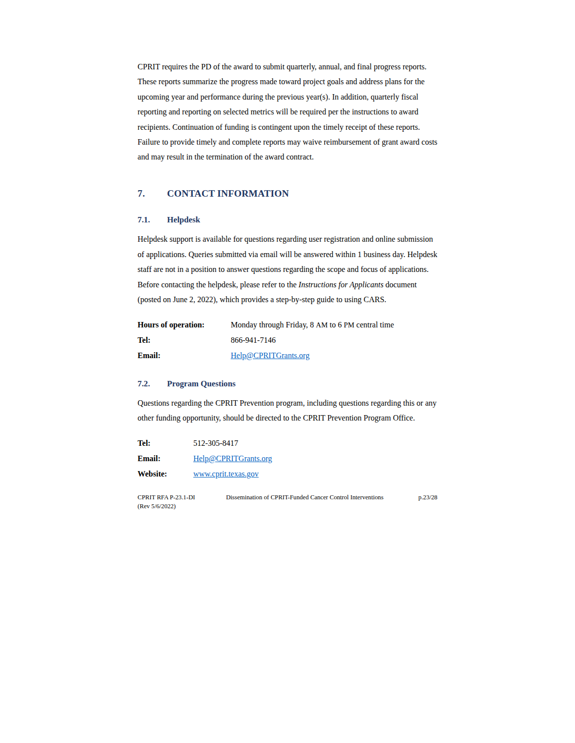CPRIT requires the PD of the award to submit quarterly, annual, and final progress reports. These reports summarize the progress made toward project goals and address plans for the upcoming year and performance during the previous year(s). In addition, quarterly fiscal reporting and reporting on selected metrics will be required per the instructions to award recipients. Continuation of funding is contingent upon the timely receipt of these reports. Failure to provide timely and complete reports may waive reimbursement of grant award costs and may result in the termination of the award contract.
7. CONTACT INFORMATION
7.1. Helpdesk
Helpdesk support is available for questions regarding user registration and online submission of applications. Queries submitted via email will be answered within 1 business day. Helpdesk staff are not in a position to answer questions regarding the scope and focus of applications. Before contacting the helpdesk, please refer to the Instructions for Applicants document (posted on June 2, 2022), which provides a step-by-step guide to using CARS.
| Hours of operation: | Monday through Friday, 8 AM to 6 PM central time |
| Tel: | 866-941-7146 |
| Email: | Help@CPRITGrants.org |
7.2. Program Questions
Questions regarding the CPRIT Prevention program, including questions regarding this or any other funding opportunity, should be directed to the CPRIT Prevention Program Office.
| Tel: | 512-305-8417 |
| Email: | Help@CPRITGrants.org |
| Website: | www.cprit.texas.gov |
CPRIT RFA P-23.1-DI
Dissemination of CPRIT-Funded Cancer Control Interventions
p.23/28
(Rev 5/6/2022)